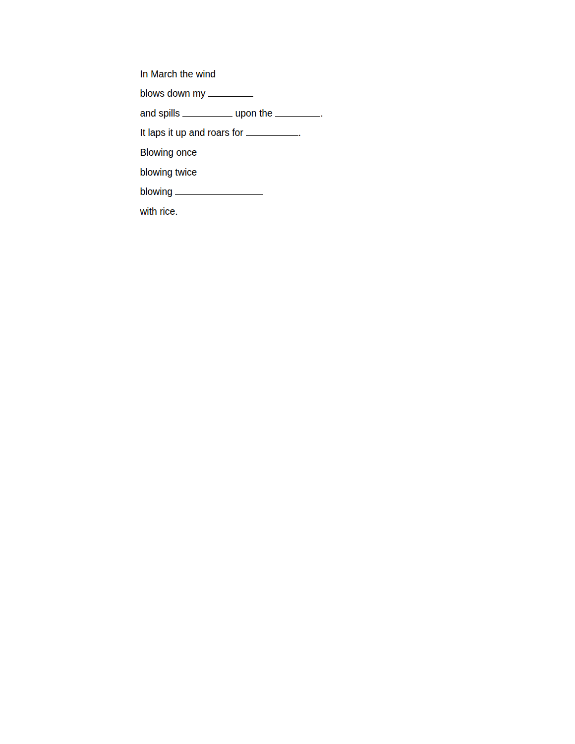In March the wind
blows down my
and spills upon the .
It laps it up and roars for .
Blowing once
blowing twice
blowing
with rice.